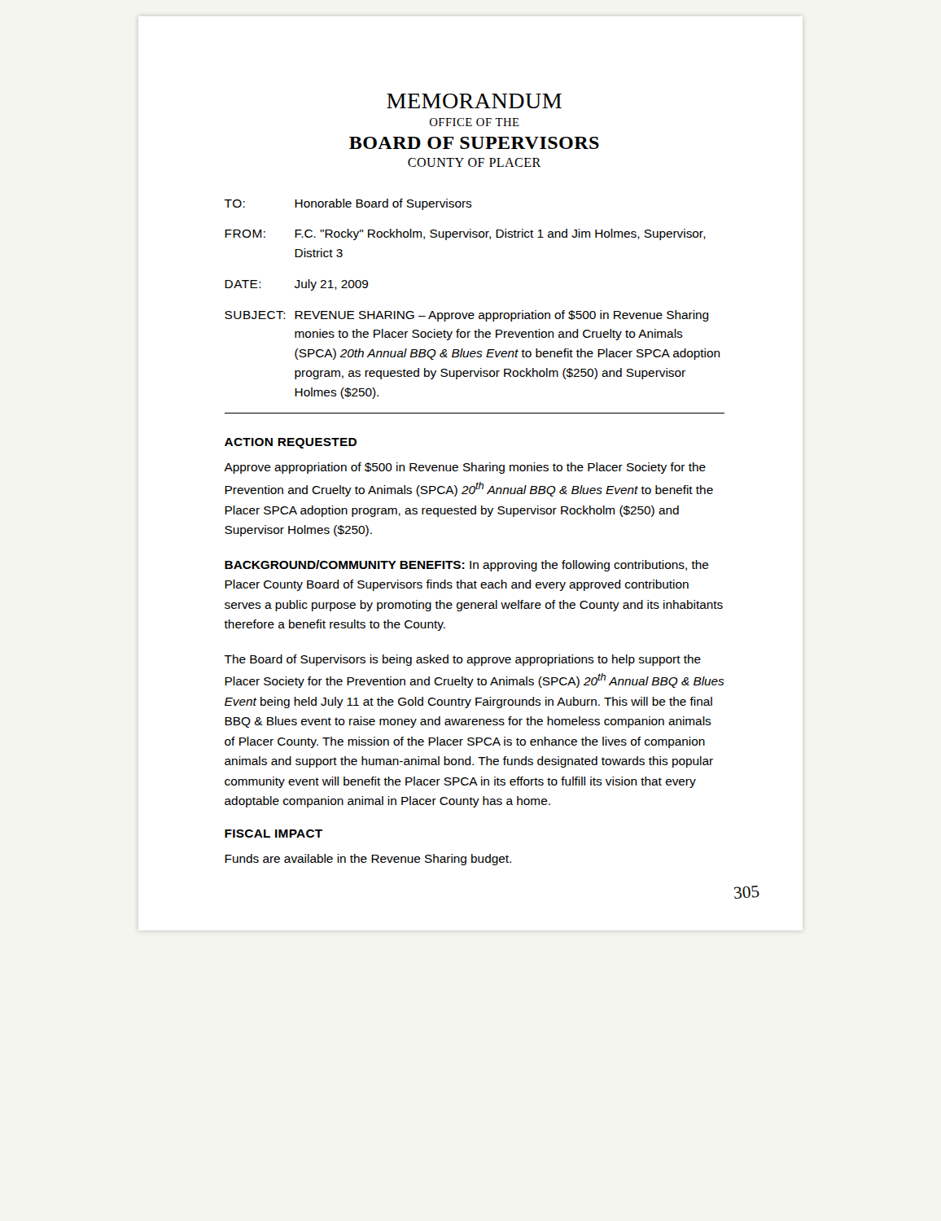MEMORANDUM
OFFICE OF THE
BOARD OF SUPERVISORS
COUNTY OF PLACER
TO:
Honorable Board of Supervisors
FROM:
F.C. "Rocky" Rockholm, Supervisor, District 1 and Jim Holmes, Supervisor, District 3
DATE:
July 21, 2009
SUBJECT:
REVENUE SHARING – Approve appropriation of $500 in Revenue Sharing monies to the Placer Society for the Prevention and Cruelty to Animals (SPCA) 20th Annual BBQ & Blues Event to benefit the Placer SPCA adoption program, as requested by Supervisor Rockholm ($250) and Supervisor Holmes ($250).
ACTION REQUESTED
Approve appropriation of $500 in Revenue Sharing monies to the Placer Society for the Prevention and Cruelty to Animals (SPCA) 20th Annual BBQ & Blues Event to benefit the Placer SPCA adoption program, as requested by Supervisor Rockholm ($250) and Supervisor Holmes ($250).
BACKGROUND/COMMUNITY BENEFITS: In approving the following contributions, the Placer County Board of Supervisors finds that each and every approved contribution serves a public purpose by promoting the general welfare of the County and its inhabitants therefore a benefit results to the County.
The Board of Supervisors is being asked to approve appropriations to help support the Placer Society for the Prevention and Cruelty to Animals (SPCA) 20th Annual BBQ & Blues Event being held July 11 at the Gold Country Fairgrounds in Auburn. This will be the final BBQ & Blues event to raise money and awareness for the homeless companion animals of Placer County. The mission of the Placer SPCA is to enhance the lives of companion animals and support the human-animal bond. The funds designated towards this popular community event will benefit the Placer SPCA in its efforts to fulfill its vision that every adoptable companion animal in Placer County has a home.
FISCAL IMPACT
Funds are available in the Revenue Sharing budget.
305